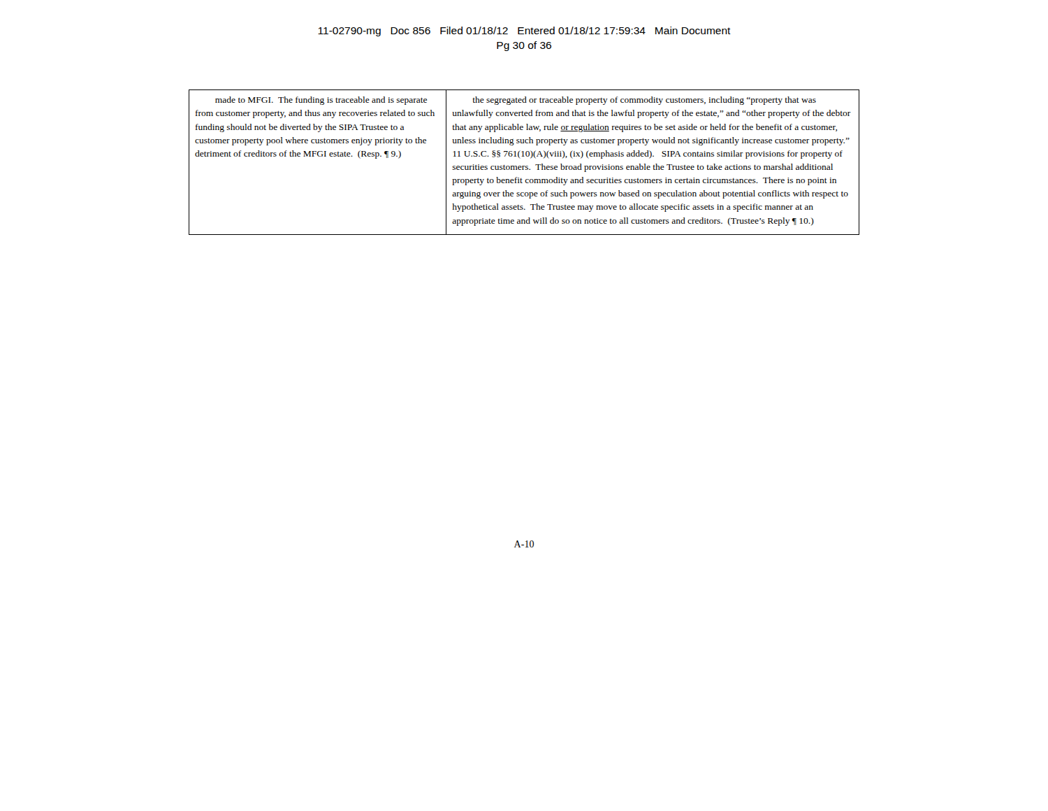11-02790-mg Doc 856 Filed 01/18/12 Entered 01/18/12 17:59:34 Main Document
Pg 30 of 36
| made to MFGI. The funding is traceable and is separate from customer property, and thus any recoveries related to such funding should not be diverted by the SIPA Trustee to a customer property pool where customers enjoy priority to the detriment of creditors of the MFGI estate. (Resp. ¶ 9.) | the segregated or traceable property of commodity customers, including “property that was unlawfully converted from and that is the lawful property of the estate,” and “other property of the debtor that any applicable law, rule or regulation requires to be set aside or held for the benefit of a customer, unless including such property as customer property would not significantly increase customer property.” 11 U.S.C. §§ 761(10)(A)(viii), (ix) (emphasis added). SIPA contains similar provisions for property of securities customers. These broad provisions enable the Trustee to take actions to marshal additional property to benefit commodity and securities customers in certain circumstances. There is no point in arguing over the scope of such powers now based on speculation about potential conflicts with respect to hypothetical assets. The Trustee may move to allocate specific assets in a specific manner at an appropriate time and will do so on notice to all customers and creditors. (Trustee’s Reply ¶ 10.) |
A-10